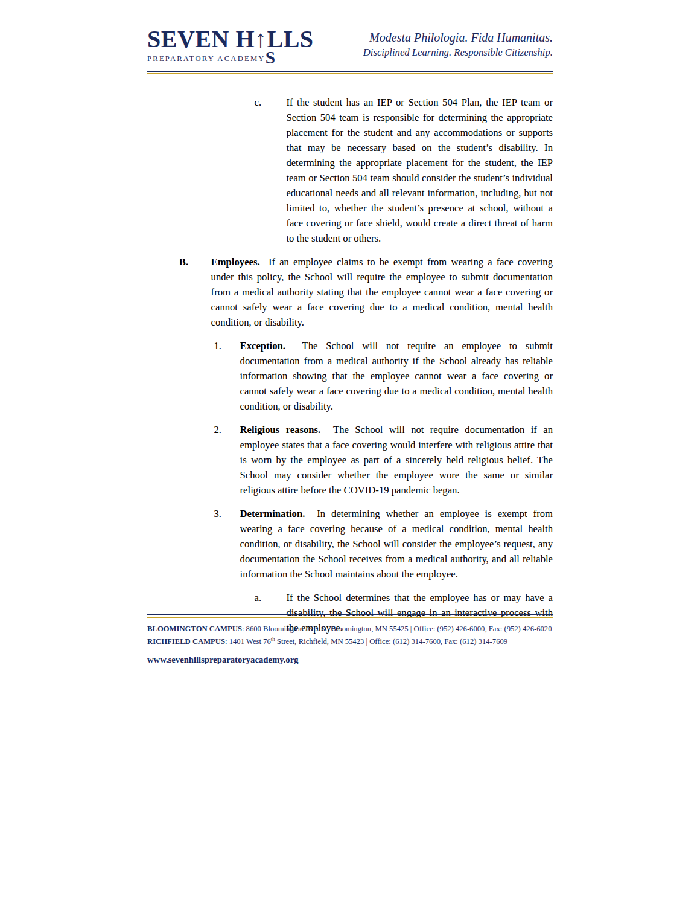SEVEN H↑LLS
PREPARATORY ACADEMYS
Modesta Philologia. Fida Humanitas.
Disciplined Learning. Responsible Citizenship.
c.
If the student has an IEP or Section 504 Plan, the IEP team or Section 504 team is responsible for determining the appropriate placement for the student and any accommodations or supports that may be necessary based on the student’s disability. In determining the appropriate placement for the student, the IEP team or Section 504 team should consider the student’s individual educational needs and all relevant information, including, but not limited to, whether the student’s presence at school, without a face covering or face shield, would create a direct threat of harm to the student or others.
B.
Employees. If an employee claims to be exempt from wearing a face covering under this policy, the School will require the employee to submit documentation from a medical authority stating that the employee cannot wear a face covering or cannot safely wear a face covering due to a medical condition, mental health condition, or disability.
1.
Exception. The School will not require an employee to submit documentation from a medical authority if the School already has reliable information showing that the employee cannot wear a face covering or cannot safely wear a face covering due to a medical condition, mental health condition, or disability.
2.
Religious reasons. The School will not require documentation if an employee states that a face covering would interfere with religious attire that is worn by the employee as part of a sincerely held religious belief. The School may consider whether the employee wore the same or similar religious attire before the COVID-19 pandemic began.
3.
Determination. In determining whether an employee is exempt from wearing a face covering because of a medical condition, mental health condition, or disability, the School will consider the employee’s request, any documentation the School receives from a medical authority, and all reliable information the School maintains about the employee.
a.
If the School determines that the employee has or may have a disability, the School will engage in an interactive process with the employee.
BLOOMINGTON CAMPUS: 8600 Bloomington Ave. S., Bloomington, MN 55425 | Office: (952) 426-6000, Fax: (952) 426-6020
RICHFIELD CAMPUS: 1401 West 76th Street, Richfield, MN 55423 | Office: (612) 314-7600, Fax: (612) 314-7609
www.sevenhillspreparatoryacademy.org